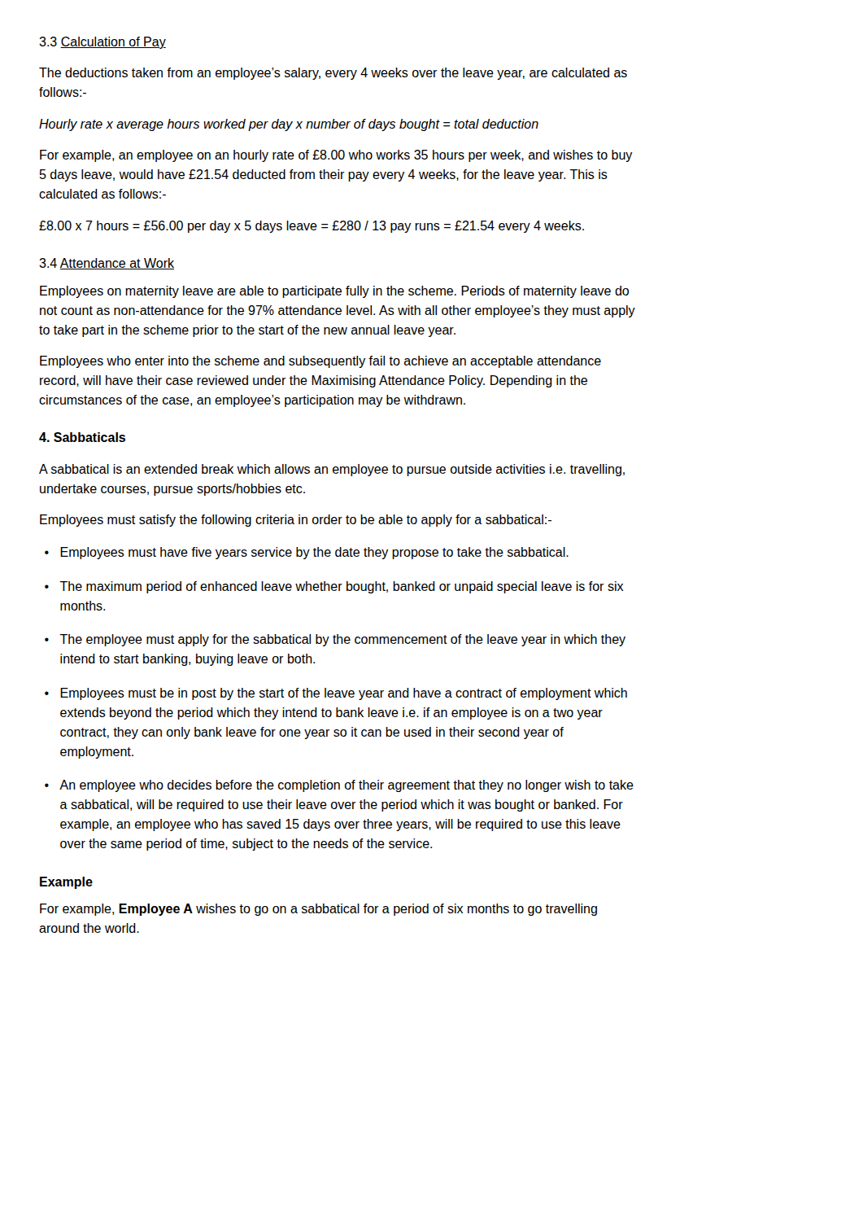3.3 Calculation of Pay
The deductions taken from an employee’s salary, every 4 weeks over the leave year, are calculated as follows:-
Hourly rate x average hours worked per day x number of days bought = total deduction
For example, an employee on an hourly rate of £8.00 who works 35 hours per week, and wishes to buy 5 days leave, would have £21.54 deducted from their pay every 4 weeks, for the leave year. This is calculated as follows:-
£8.00 x 7 hours = £56.00 per day x 5 days leave = £280 / 13 pay runs = £21.54 every 4 weeks.
3.4 Attendance at Work
Employees on maternity leave are able to participate fully in the scheme. Periods of maternity leave do not count as non-attendance for the 97% attendance level. As with all other employee’s they must apply to take part in the scheme prior to the start of the new annual leave year.
Employees who enter into the scheme and subsequently fail to achieve an acceptable attendance record, will have their case reviewed under the Maximising Attendance Policy. Depending in the circumstances of the case, an employee’s participation may be withdrawn.
4. Sabbaticals
A sabbatical is an extended break which allows an employee to pursue outside activities i.e. travelling, undertake courses, pursue sports/hobbies etc.
Employees must satisfy the following criteria in order to be able to apply for a sabbatical:-
Employees must have five years service by the date they propose to take the sabbatical.
The maximum period of enhanced leave whether bought, banked or unpaid special leave is for six months.
The employee must apply for the sabbatical by the commencement of the leave year in which they intend to start banking, buying leave or both.
Employees must be in post by the start of the leave year and have a contract of employment which extends beyond the period which they intend to bank leave i.e. if an employee is on a two year contract, they can only bank leave for one year so it can be used in their second year of employment.
An employee who decides before the completion of their agreement that they no longer wish to take a sabbatical, will be required to use their leave over the period which it was bought or banked. For example, an employee who has saved 15 days over three years, will be required to use this leave over the same period of time, subject to the needs of the service.
Example
For example, Employee A wishes to go on a sabbatical for a period of six months to go travelling around the world.